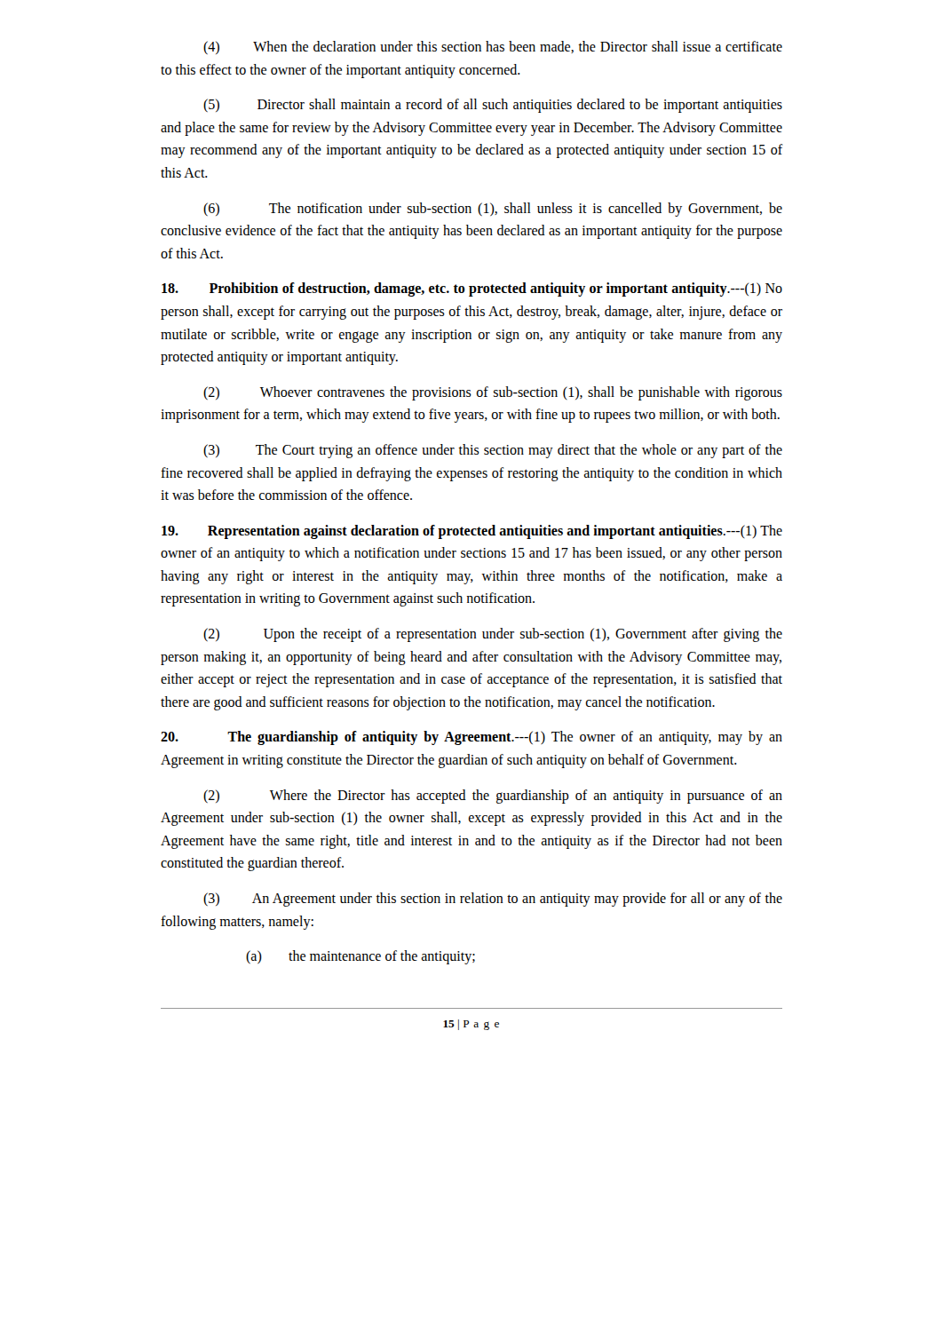(4) When the declaration under this section has been made, the Director shall issue a certificate to this effect to the owner of the important antiquity concerned.
(5) Director shall maintain a record of all such antiquities declared to be important antiquities and place the same for review by the Advisory Committee every year in December. The Advisory Committee may recommend any of the important antiquity to be declared as a protected antiquity under section 15 of this Act.
(6) The notification under sub-section (1), shall unless it is cancelled by Government, be conclusive evidence of the fact that the antiquity has been declared as an important antiquity for the purpose of this Act.
18. Prohibition of destruction, damage, etc. to protected antiquity or important antiquity.---(1) No person shall, except for carrying out the purposes of this Act, destroy, break, damage, alter, injure, deface or mutilate or scribble, write or engage any inscription or sign on, any antiquity or take manure from any protected antiquity or important antiquity.
(2) Whoever contravenes the provisions of sub-section (1), shall be punishable with rigorous imprisonment for a term, which may extend to five years, or with fine up to rupees two million, or with both.
(3) The Court trying an offence under this section may direct that the whole or any part of the fine recovered shall be applied in defraying the expenses of restoring the antiquity to the condition in which it was before the commission of the offence.
19. Representation against declaration of protected antiquities and important antiquities.---(1) The owner of an antiquity to which a notification under sections 15 and 17 has been issued, or any other person having any right or interest in the antiquity may, within three months of the notification, make a representation in writing to Government against such notification.
(2) Upon the receipt of a representation under sub-section (1), Government after giving the person making it, an opportunity of being heard and after consultation with the Advisory Committee may, either accept or reject the representation and in case of acceptance of the representation, it is satisfied that there are good and sufficient reasons for objection to the notification, may cancel the notification.
20. The guardianship of antiquity by Agreement.---(1) The owner of an antiquity, may by an Agreement in writing constitute the Director the guardian of such antiquity on behalf of Government.
(2) Where the Director has accepted the guardianship of an antiquity in pursuance of an Agreement under sub-section (1) the owner shall, except as expressly provided in this Act and in the Agreement have the same right, title and interest in and to the antiquity as if the Director had not been constituted the guardian thereof.
(3) An Agreement under this section in relation to an antiquity may provide for all or any of the following matters, namely:
(a) the maintenance of the antiquity;
15 | P a g e